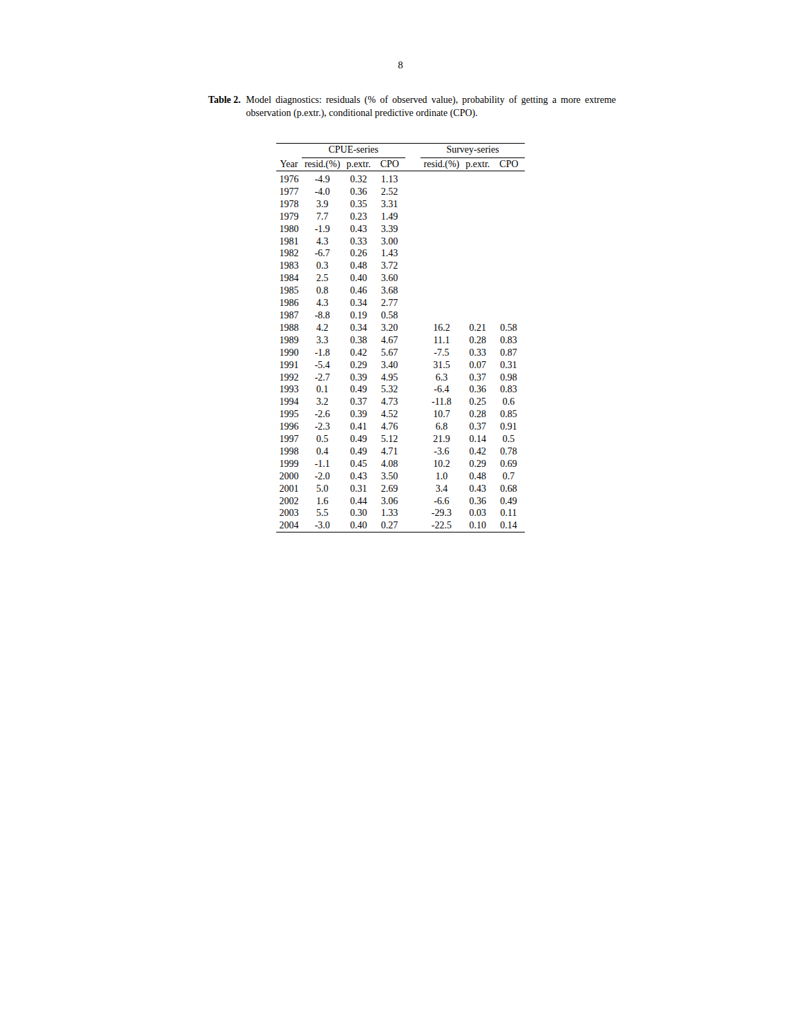8
Table 2. Model diagnostics: residuals (% of observed value), probability of getting a more extreme observation (p.extr.), conditional predictive ordinate (CPO).
| | CPUE-series | | Survey-series |
| --- | --- | --- | --- |
| Year | resid.(%) | p.extr. | CPO | | resid.(%) | p.extr. | CPO |
| 1976 | -4.9 | 0.32 | 1.13 | | | | |
| 1977 | -4.0 | 0.36 | 2.52 | | | | |
| 1978 | 3.9 | 0.35 | 3.31 | | | | |
| 1979 | 7.7 | 0.23 | 1.49 | | | | |
| 1980 | -1.9 | 0.43 | 3.39 | | | | |
| 1981 | 4.3 | 0.33 | 3.00 | | | | |
| 1982 | -6.7 | 0.26 | 1.43 | | | | |
| 1983 | 0.3 | 0.48 | 3.72 | | | | |
| 1984 | 2.5 | 0.40 | 3.60 | | | | |
| 1985 | 0.8 | 0.46 | 3.68 | | | | |
| 1986 | 4.3 | 0.34 | 2.77 | | | | |
| 1987 | -8.8 | 0.19 | 0.58 | | | | |
| 1988 | 4.2 | 0.34 | 3.20 | | 16.2 | 0.21 | 0.58 |
| 1989 | 3.3 | 0.38 | 4.67 | | 11.1 | 0.28 | 0.83 |
| 1990 | -1.8 | 0.42 | 5.67 | | -7.5 | 0.33 | 0.87 |
| 1991 | -5.4 | 0.29 | 3.40 | | 31.5 | 0.07 | 0.31 |
| 1992 | -2.7 | 0.39 | 4.95 | | 6.3 | 0.37 | 0.98 |
| 1993 | 0.1 | 0.49 | 5.32 | | -6.4 | 0.36 | 0.83 |
| 1994 | 3.2 | 0.37 | 4.73 | | -11.8 | 0.25 | 0.6 |
| 1995 | -2.6 | 0.39 | 4.52 | | 10.7 | 0.28 | 0.85 |
| 1996 | -2.3 | 0.41 | 4.76 | | 6.8 | 0.37 | 0.91 |
| 1997 | 0.5 | 0.49 | 5.12 | | 21.9 | 0.14 | 0.5 |
| 1998 | 0.4 | 0.49 | 4.71 | | -3.6 | 0.42 | 0.78 |
| 1999 | -1.1 | 0.45 | 4.08 | | 10.2 | 0.29 | 0.69 |
| 2000 | -2.0 | 0.43 | 3.50 | | 1.0 | 0.48 | 0.7 |
| 2001 | 5.0 | 0.31 | 2.69 | | 3.4 | 0.43 | 0.68 |
| 2002 | 1.6 | 0.44 | 3.06 | | -6.6 | 0.36 | 0.49 |
| 2003 | 5.5 | 0.30 | 1.33 | | -29.3 | 0.03 | 0.11 |
| 2004 | -3.0 | 0.40 | 0.27 | | -22.5 | 0.10 | 0.14 |